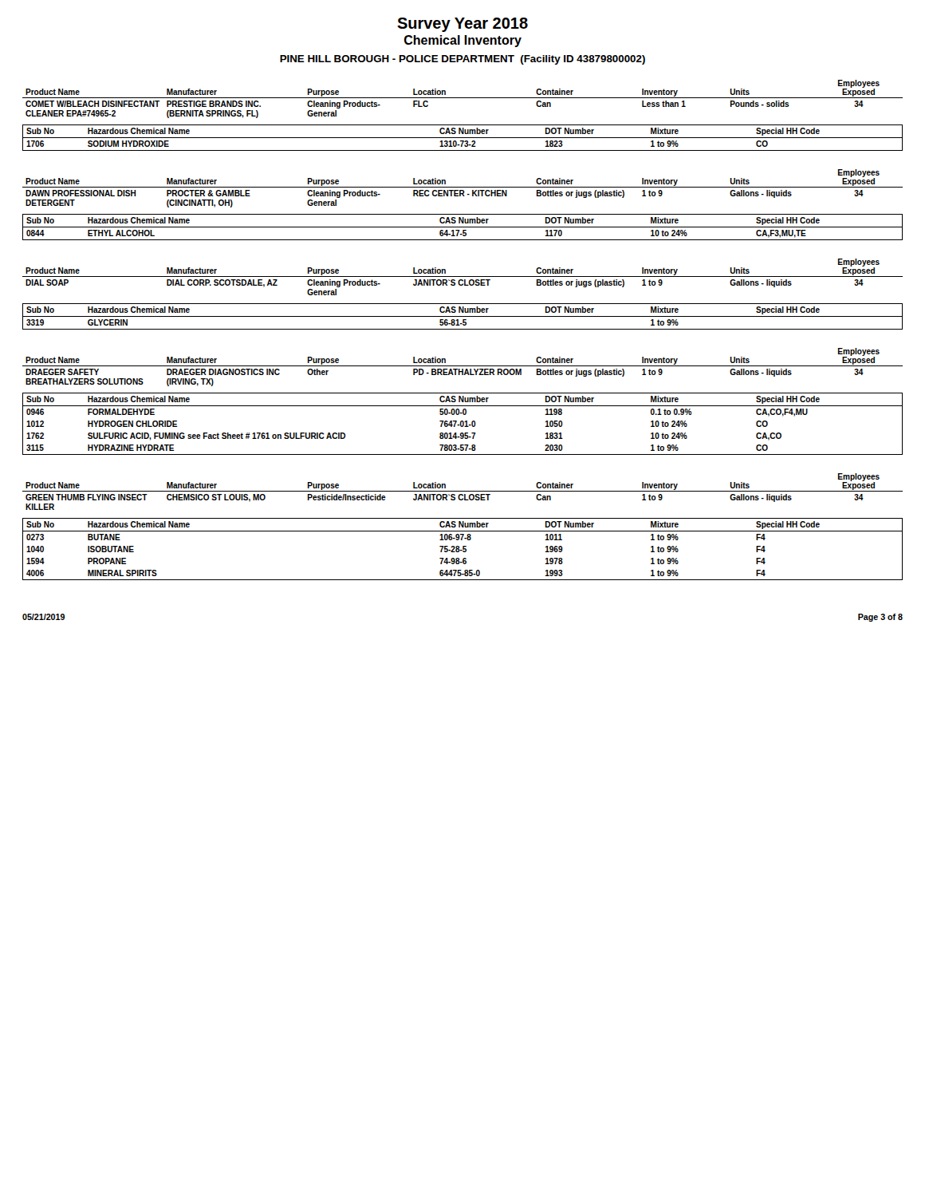Survey Year 2018
Chemical Inventory
PINE HILL BOROUGH - POLICE DEPARTMENT (Facility ID 43879800002)
| Product Name | Manufacturer | Purpose | Location | Container | Inventory | Units | Employees Exposed |
| --- | --- | --- | --- | --- | --- | --- | --- |
| COMET W/BLEACH DISINFECTANT CLEANER EPA#74965-2 | PRESTIGE BRANDS INC. (BERNITA SPRINGS, FL) | Cleaning Products-General | FLC | Can | Less than 1 | Pounds - solids | 34 |
| Sub No | Hazardous Chemical Name | CAS Number | DOT Number | Mixture | Special HH Code |
| --- | --- | --- | --- | --- | --- |
| 1706 | SODIUM HYDROXIDE | 1310-73-2 | 1823 | 1 to 9% | CO |
| Product Name | Manufacturer | Purpose | Location | Container | Inventory | Units | Employees Exposed |
| --- | --- | --- | --- | --- | --- | --- | --- |
| DAWN PROFESSIONAL DISH DETERGENT | PROCTER & GAMBLE (CINCINATTI, OH) | Cleaning Products-General | REC CENTER - KITCHEN | Bottles or jugs (plastic) | 1 to 9 | Gallons - liquids | 34 |
| Sub No | Hazardous Chemical Name | CAS Number | DOT Number | Mixture | Special HH Code |
| --- | --- | --- | --- | --- | --- |
| 0844 | ETHYL ALCOHOL | 64-17-5 | 1170 | 10 to 24% | CA,F3,MU,TE |
| Product Name | Manufacturer | Purpose | Location | Container | Inventory | Units | Employees Exposed |
| --- | --- | --- | --- | --- | --- | --- | --- |
| DIAL SOAP | DIAL CORP. SCOTSDALE, AZ | Cleaning Products-General | JANITOR`S CLOSET | Bottles or jugs (plastic) | 1 to 9 | Gallons - liquids | 34 |
| Sub No | Hazardous Chemical Name | CAS Number | DOT Number | Mixture | Special HH Code |
| --- | --- | --- | --- | --- | --- |
| 3319 | GLYCERIN | 56-81-5 | | 1 to 9% | |
| Product Name | Manufacturer | Purpose | Location | Container | Inventory | Units | Employees Exposed |
| --- | --- | --- | --- | --- | --- | --- | --- |
| DRAEGER SAFETY BREATHALYZERS SOLUTIONS | DRAEGER DIAGNOSTICS INC (IRVING, TX) | Other | PD - BREATHALYZER ROOM | Bottles or jugs (plastic) | 1 to 9 | Gallons - liquids | 34 |
| Sub No | Hazardous Chemical Name | CAS Number | DOT Number | Mixture | Special HH Code |
| --- | --- | --- | --- | --- | --- |
| 0946 | FORMALDEHYDE | 50-00-0 | 1198 | 0.1 to 0.9% | CA,CO,F4,MU |
| 1012 | HYDROGEN CHLORIDE | 7647-01-0 | 1050 | 10 to 24% | CO |
| 1762 | SULFURIC ACID, FUMING see Fact Sheet # 1761 on SULFURIC ACID | 8014-95-7 | 1831 | 10 to 24% | CA,CO |
| 3115 | HYDRAZINE HYDRATE | 7803-57-8 | 2030 | 1 to 9% | CO |
| Product Name | Manufacturer | Purpose | Location | Container | Inventory | Units | Employees Exposed |
| --- | --- | --- | --- | --- | --- | --- | --- |
| GREEN THUMB FLYING INSECT KILLER | CHEMSICO ST LOUIS, MO | Pesticide/Insecticide | JANITOR`S CLOSET | Can | 1 to 9 | Gallons - liquids | 34 |
| Sub No | Hazardous Chemical Name | CAS Number | DOT Number | Mixture | Special HH Code |
| --- | --- | --- | --- | --- | --- |
| 0273 | BUTANE | 106-97-8 | 1011 | 1 to 9% | F4 |
| 1040 | ISOBUTANE | 75-28-5 | 1969 | 1 to 9% | F4 |
| 1594 | PROPANE | 74-98-6 | 1978 | 1 to 9% | F4 |
| 4006 | MINERAL SPIRITS | 64475-85-0 | 1993 | 1 to 9% | F4 |
05/21/2019
Page 3 of 8